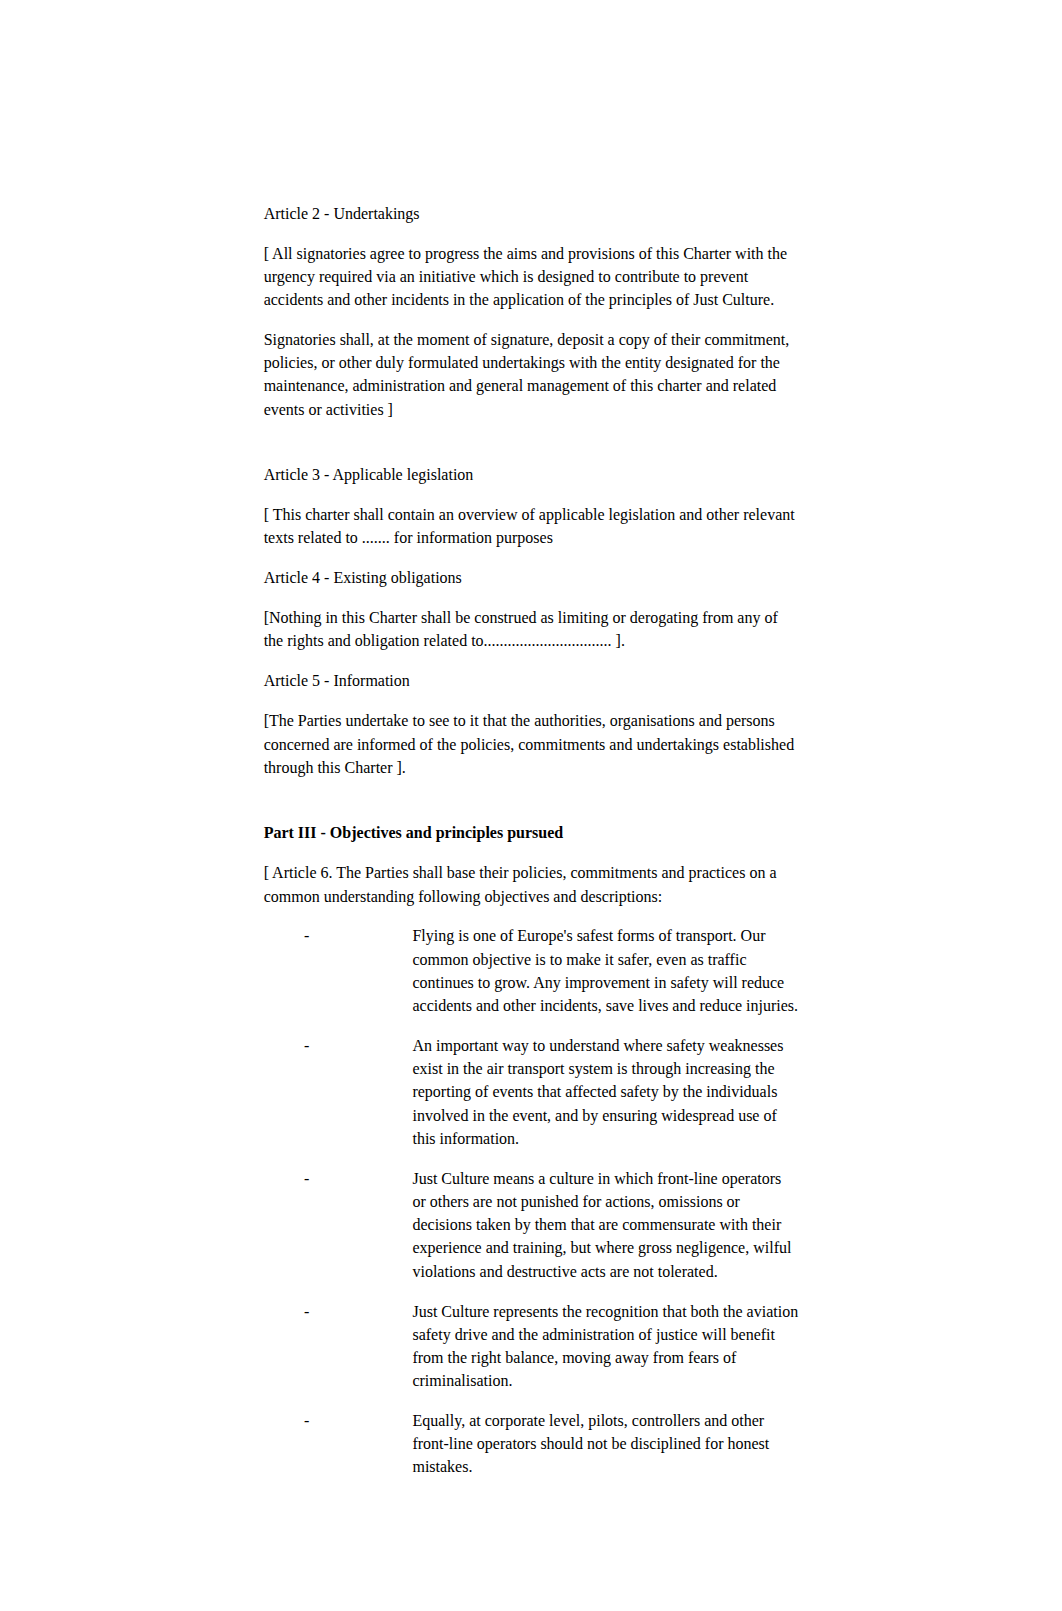Article 2 - Undertakings
[ All signatories agree to progress the aims and provisions of this Charter with the urgency required via an initiative which is designed to contribute to prevent accidents and other incidents in the application of the principles of Just Culture.
Signatories shall, at the moment of signature, deposit a copy of their commitment, policies, or other duly formulated undertakings with the entity designated for the maintenance, administration and general management of this charter and related events or activities ]
Article 3 - Applicable legislation
[ This charter shall contain an overview of applicable legislation and other relevant texts related to ....... for information purposes
Article 4 - Existing obligations
[Nothing in this Charter shall be construed as limiting or derogating from any of the rights and obligation related to................................ ].
Article 5 - Information
[The Parties undertake to see to it that the authorities, organisations and persons concerned are informed of the policies, commitments and undertakings established through this Charter ].
Part III - Objectives and principles pursued
[ Article 6. The Parties shall base their policies, commitments and practices on a common understanding following objectives and descriptions:
-Flying is one of Europe's safest forms of transport. Our common objective is to make it safer, even as traffic continues to grow. Any improvement in safety will reduce accidents and other incidents, save lives and reduce injuries.
-An important way to understand where safety weaknesses exist in the air transport system is through increasing the reporting of events that affected safety by the individuals involved in the event, and by ensuring widespread use of this information.
-Just Culture means a culture in which front-line operators or others are not punished for actions, omissions or decisions taken by them that are commensurate with their experience and training, but where gross negligence, wilful violations and destructive acts are not tolerated.
-Just Culture represents the recognition that both the aviation safety drive and the administration of justice will benefit from the right balance, moving away from fears of criminalisation.
-Equally, at corporate level, pilots, controllers and other front-line operators should not be disciplined for honest mistakes.